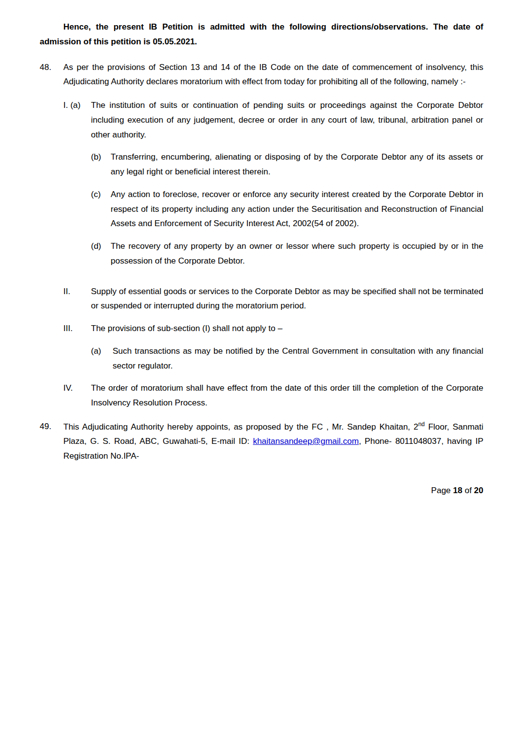Hence, the present IB Petition is admitted with the following directions/observations. The date of admission of this petition is 05.05.2021.
48.
As per the provisions of Section 13 and 14 of the IB Code on the date of commencement of insolvency, this Adjudicating Authority declares moratorium with effect from today for prohibiting all of the following, namely :-
I. (a) The institution of suits or continuation of pending suits or proceedings against the Corporate Debtor including execution of any judgement, decree or order in any court of law, tribunal, arbitration panel or other authority.
(b) Transferring, encumbering, alienating or disposing of by the Corporate Debtor any of its assets or any legal right or beneficial interest therein.
(c) Any action to foreclose, recover or enforce any security interest created by the Corporate Debtor in respect of its property including any action under the Securitisation and Reconstruction of Financial Assets and Enforcement of Security Interest Act, 2002(54 of 2002).
(d) The recovery of any property by an owner or lessor where such property is occupied by or in the possession of the Corporate Debtor.
II. Supply of essential goods or services to the Corporate Debtor as may be specified shall not be terminated or suspended or interrupted during the moratorium period.
III. The provisions of sub-section (I) shall not apply to –
(a) Such transactions as may be notified by the Central Government in consultation with any financial sector regulator.
IV. The order of moratorium shall have effect from the date of this order till the completion of the Corporate Insolvency Resolution Process.
49.
This Adjudicating Authority hereby appoints, as proposed by the FC , Mr. Sandep Khaitan, 2nd Floor, Sanmati Plaza, G. S. Road, ABC, Guwahati-5, E-mail ID: khaitansandeep@gmail.com, Phone- 8011048037, having IP Registration No.IPA-
Page 18 of 20